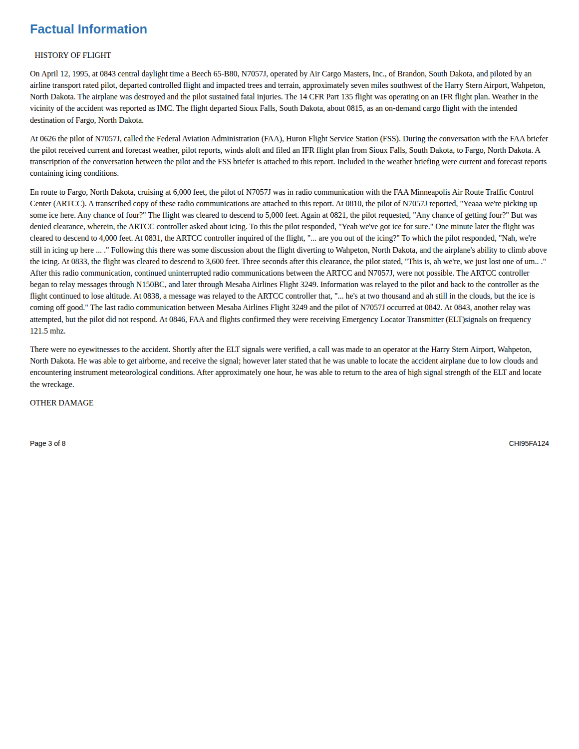Factual Information
HISTORY OF FLIGHT
On April 12, 1995, at 0843 central daylight time a Beech 65-B80, N7057J, operated by Air Cargo Masters, Inc., of Brandon, South Dakota, and piloted by an airline transport rated pilot, departed controlled flight and impacted trees and terrain, approximately seven miles southwest of the Harry Stern Airport, Wahpeton, North Dakota. The airplane was destroyed and the pilot sustained fatal injuries. The 14 CFR Part 135 flight was operating on an IFR flight plan. Weather in the vicinity of the accident was reported as IMC. The flight departed Sioux Falls, South Dakota, about 0815, as an on-demand cargo flight with the intended destination of Fargo, North Dakota.
At 0626 the pilot of N7057J, called the Federal Aviation Administration (FAA), Huron Flight Service Station (FSS). During the conversation with the FAA briefer the pilot received current and forecast weather, pilot reports, winds aloft and filed an IFR flight plan from Sioux Falls, South Dakota, to Fargo, North Dakota. A transcription of the conversation between the pilot and the FSS briefer is attached to this report. Included in the weather briefing were current and forecast reports containing icing conditions.
En route to Fargo, North Dakota, cruising at 6,000 feet, the pilot of N7057J was in radio communication with the FAA Minneapolis Air Route Traffic Control Center (ARTCC). A transcribed copy of these radio communications are attached to this report. At 0810, the pilot of N7057J reported, "Yeaaa we're picking up some ice here. Any chance of four?" The flight was cleared to descend to 5,000 feet. Again at 0821, the pilot requested, "Any chance of getting four?" But was denied clearance, wherein, the ARTCC controller asked about icing. To this the pilot responded, "Yeah we've got ice for sure." One minute later the flight was cleared to descend to 4,000 feet. At 0831, the ARTCC controller inquired of the flight, "... are you out of the icing?" To which the pilot responded, "Nah, we're still in icing up here ... ." Following this there was some discussion about the flight diverting to Wahpeton, North Dakota, and the airplane's ability to climb above the icing. At 0833, the flight was cleared to descend to 3,600 feet. Three seconds after this clearance, the pilot stated, "This is, ah we're, we just lost one of um.. ." After this radio communication, continued uninterrupted radio communications between the ARTCC and N7057J, were not possible. The ARTCC controller began to relay messages through N150BC, and later through Mesaba Airlines Flight 3249. Information was relayed to the pilot and back to the controller as the flight continued to lose altitude. At 0838, a message was relayed to the ARTCC controller that, "... he's at two thousand and ah still in the clouds, but the ice is coming off good." The last radio communication between Mesaba Airlines Flight 3249 and the pilot of N7057J occurred at 0842. At 0843, another relay was attempted, but the pilot did not respond. At 0846, FAA and flights confirmed they were receiving Emergency Locator Transmitter (ELT)signals on frequency 121.5 mhz.
There were no eyewitnesses to the accident. Shortly after the ELT signals were verified, a call was made to an operator at the Harry Stern Airport, Wahpeton, North Dakota. He was able to get airborne, and receive the signal; however later stated that he was unable to locate the accident airplane due to low clouds and encountering instrument meteorological conditions. After approximately one hour, he was able to return to the area of high signal strength of the ELT and locate the wreckage.
OTHER DAMAGE
Page 3 of 8 CHI95FA124